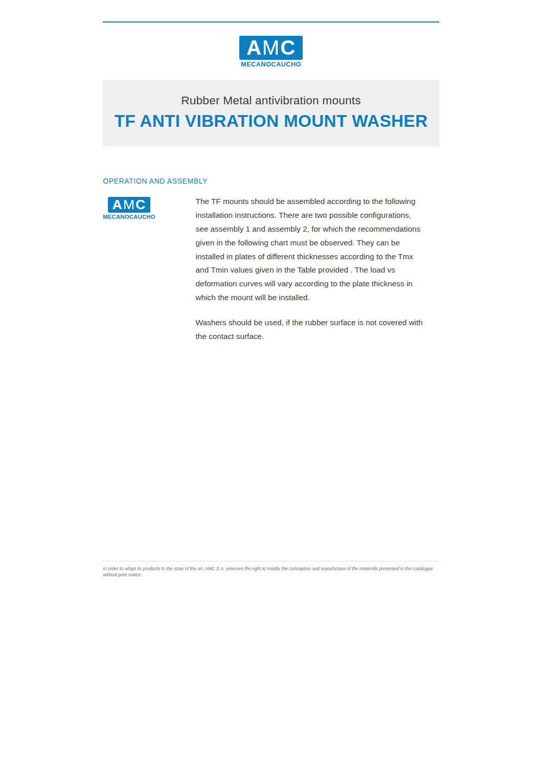AMC
MECANOCAUCHO
Rubber Metal antivibration mounts
TF Anti Vibration Mount Washer
Operation and assembly
AMC
MECANOCAUCHO
The TF mounts should be assembled according to the following installation instructions. There are two possible configurations, see assembly 1 and assembly 2, for which the recommendations given in the following chart must be observed. They can be installed in plates of different thicknesses according to the Tmx and Tmin values given in the Table provided . The load vs deformation curves will vary according to the plate thickness in which the mount will be installed.
Washers should be used, if the rubber surface is not covered with the contact surface.
In order to adapt its products to the state of the art, AMC S.A. reserves the right to modify the conception and manufacture of the materials presented in this catalogue without prior notice.